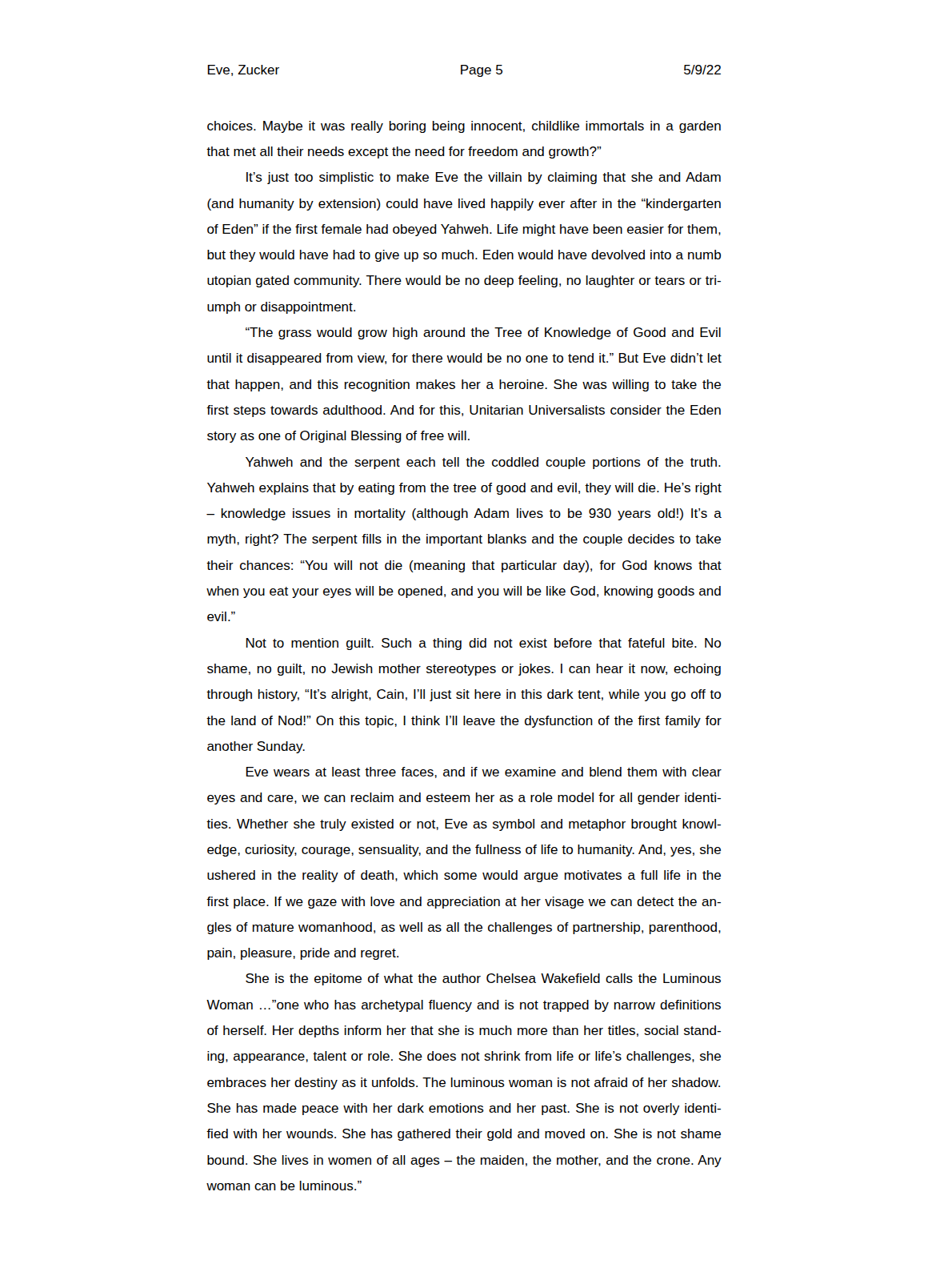Eve, Zucker Page 5 5/9/22
choices. Maybe it was really boring being innocent, childlike immortals in a garden that met all their needs except the need for freedom and growth?”
It’s just too simplistic to make Eve the villain by claiming that she and Adam (and humanity by extension) could have lived happily ever after in the “kindergarten of Eden” if the first female had obeyed Yahweh. Life might have been easier for them, but they would have had to give up so much. Eden would have devolved into a numb utopian gated community. There would be no deep feeling, no laughter or tears or triumph or disappointment.
“The grass would grow high around the Tree of Knowledge of Good and Evil until it disappeared from view, for there would be no one to tend it.” But Eve didn’t let that happen, and this recognition makes her a heroine. She was willing to take the first steps towards adulthood. And for this, Unitarian Universalists consider the Eden story as one of Original Blessing of free will.
Yahweh and the serpent each tell the coddled couple portions of the truth. Yahweh explains that by eating from the tree of good and evil, they will die. He’s right – knowledge issues in mortality (although Adam lives to be 930 years old!) It’s a myth, right? The serpent fills in the important blanks and the couple decides to take their chances: “You will not die (meaning that particular day), for God knows that when you eat your eyes will be opened, and you will be like God, knowing goods and evil.”
Not to mention guilt. Such a thing did not exist before that fateful bite. No shame, no guilt, no Jewish mother stereotypes or jokes. I can hear it now, echoing through history, “It’s alright, Cain, I’ll just sit here in this dark tent, while you go off to the land of Nod!” On this topic, I think I’ll leave the dysfunction of the first family for another Sunday.
Eve wears at least three faces, and if we examine and blend them with clear eyes and care, we can reclaim and esteem her as a role model for all gender identities. Whether she truly existed or not, Eve as symbol and metaphor brought knowledge, curiosity, courage, sensuality, and the fullness of life to humanity. And, yes, she ushered in the reality of death, which some would argue motivates a full life in the first place. If we gaze with love and appreciation at her visage we can detect the angles of mature womanhood, as well as all the challenges of partnership, parenthood, pain, pleasure, pride and regret.
She is the epitome of what the author Chelsea Wakefield calls the Luminous Woman …”one who has archetypal fluency and is not trapped by narrow definitions of herself. Her depths inform her that she is much more than her titles, social standing, appearance, talent or role. She does not shrink from life or life’s challenges, she embraces her destiny as it unfolds. The luminous woman is not afraid of her shadow. She has made peace with her dark emotions and her past. She is not overly identified with her wounds. She has gathered their gold and moved on. She is not shame bound. She lives in women of all ages – the maiden, the mother, and the crone. Any woman can be luminous.”